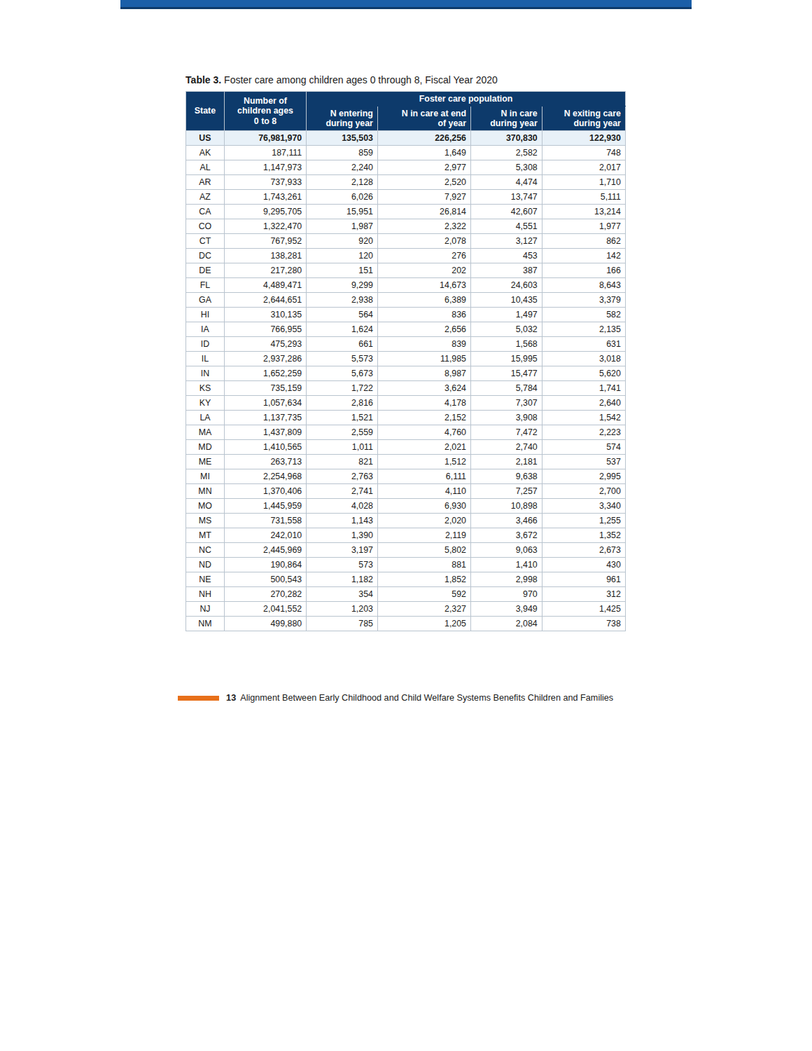Table 3. Foster care among children ages 0 through 8, Fiscal Year 2020
| State | Number of children ages 0 to 8 | Foster care population |
| --- | --- | --- |
| N entering during year | N in care at end of year | N in care during year | N exiting care during year |
| US | 76,981,970 | 135,503 | 226,256 | 370,830 | 122,930 |
| AK | 187,111 | 859 | 1,649 | 2,582 | 748 |
| AL | 1,147,973 | 2,240 | 2,977 | 5,308 | 2,017 |
| AR | 737,933 | 2,128 | 2,520 | 4,474 | 1,710 |
| AZ | 1,743,261 | 6,026 | 7,927 | 13,747 | 5,111 |
| CA | 9,295,705 | 15,951 | 26,814 | 42,607 | 13,214 |
| CO | 1,322,470 | 1,987 | 2,322 | 4,551 | 1,977 |
| CT | 767,952 | 920 | 2,078 | 3,127 | 862 |
| DC | 138,281 | 120 | 276 | 453 | 142 |
| DE | 217,280 | 151 | 202 | 387 | 166 |
| FL | 4,489,471 | 9,299 | 14,673 | 24,603 | 8,643 |
| GA | 2,644,651 | 2,938 | 6,389 | 10,435 | 3,379 |
| HI | 310,135 | 564 | 836 | 1,497 | 582 |
| IA | 766,955 | 1,624 | 2,656 | 5,032 | 2,135 |
| ID | 475,293 | 661 | 839 | 1,568 | 631 |
| IL | 2,937,286 | 5,573 | 11,985 | 15,995 | 3,018 |
| IN | 1,652,259 | 5,673 | 8,987 | 15,477 | 5,620 |
| KS | 735,159 | 1,722 | 3,624 | 5,784 | 1,741 |
| KY | 1,057,634 | 2,816 | 4,178 | 7,307 | 2,640 |
| LA | 1,137,735 | 1,521 | 2,152 | 3,908 | 1,542 |
| MA | 1,437,809 | 2,559 | 4,760 | 7,472 | 2,223 |
| MD | 1,410,565 | 1,011 | 2,021 | 2,740 | 574 |
| ME | 263,713 | 821 | 1,512 | 2,181 | 537 |
| MI | 2,254,968 | 2,763 | 6,111 | 9,638 | 2,995 |
| MN | 1,370,406 | 2,741 | 4,110 | 7,257 | 2,700 |
| MO | 1,445,959 | 4,028 | 6,930 | 10,898 | 3,340 |
| MS | 731,558 | 1,143 | 2,020 | 3,466 | 1,255 |
| MT | 242,010 | 1,390 | 2,119 | 3,672 | 1,352 |
| NC | 2,445,969 | 3,197 | 5,802 | 9,063 | 2,673 |
| ND | 190,864 | 573 | 881 | 1,410 | 430 |
| NE | 500,543 | 1,182 | 1,852 | 2,998 | 961 |
| NH | 270,282 | 354 | 592 | 970 | 312 |
| NJ | 2,041,552 | 1,203 | 2,327 | 3,949 | 1,425 |
| NM | 499,880 | 785 | 1,205 | 2,084 | 738 |
13 Alignment Between Early Childhood and Child Welfare Systems Benefits Children and Families